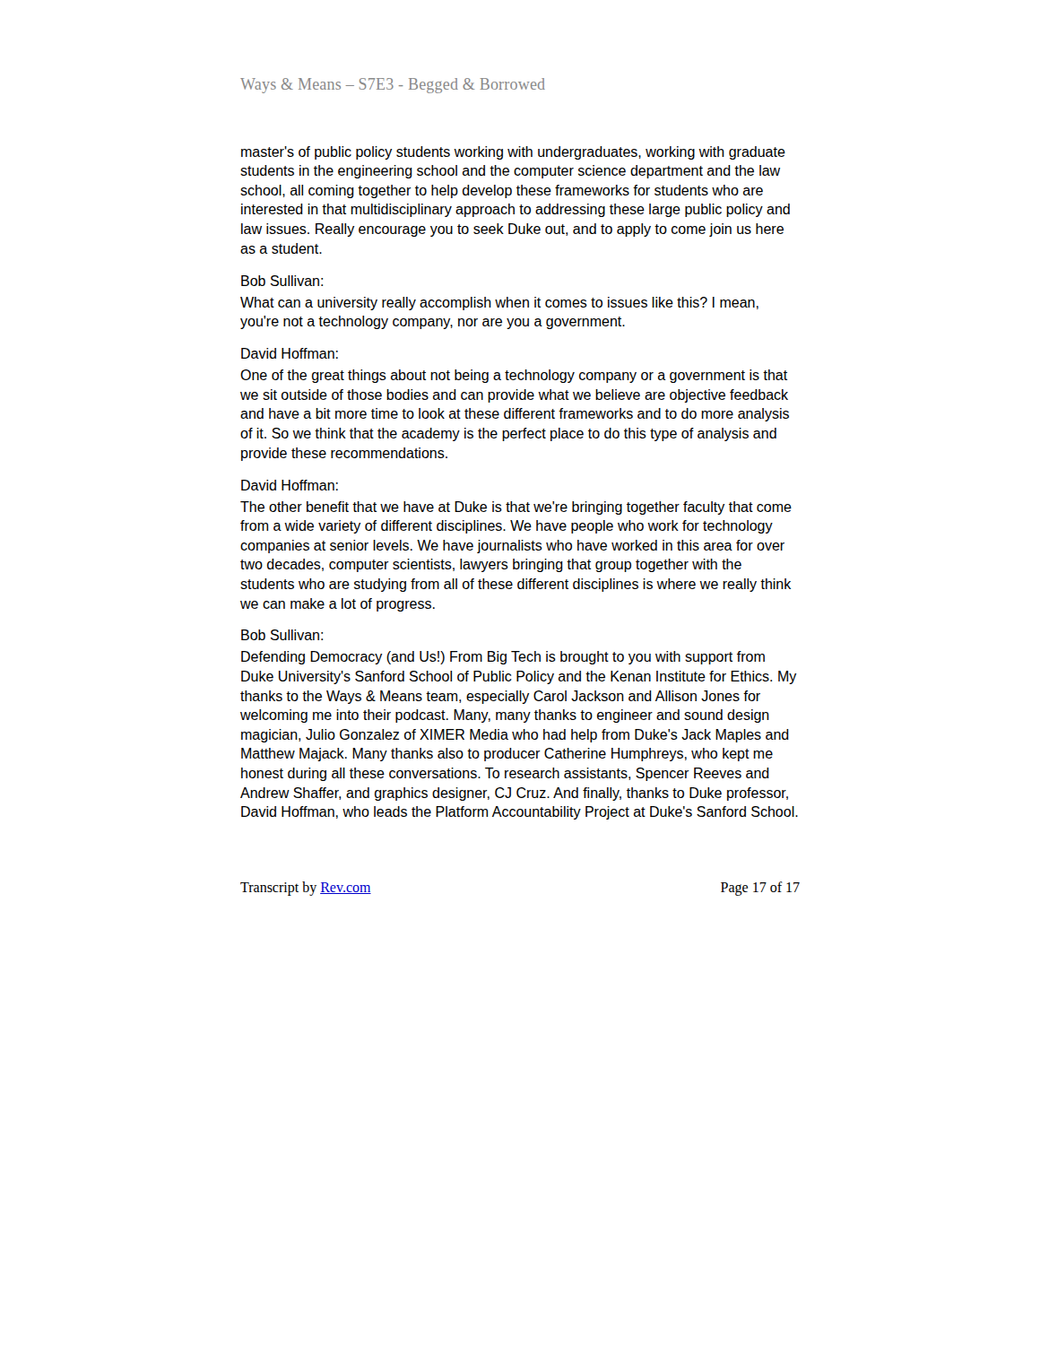Ways & Means – S7E3 - Begged & Borrowed
master's of public policy students working with undergraduates, working with graduate students in the engineering school and the computer science department and the law school, all coming together to help develop these frameworks for students who are interested in that multidisciplinary approach to addressing these large public policy and law issues. Really encourage you to seek Duke out, and to apply to come join us here as a student.
Bob Sullivan:
What can a university really accomplish when it comes to issues like this? I mean, you're not a technology company, nor are you a government.
David Hoffman:
One of the great things about not being a technology company or a government is that we sit outside of those bodies and can provide what we believe are objective feedback and have a bit more time to look at these different frameworks and to do more analysis of it. So we think that the academy is the perfect place to do this type of analysis and provide these recommendations.
David Hoffman:
The other benefit that we have at Duke is that we're bringing together faculty that come from a wide variety of different disciplines. We have people who work for technology companies at senior levels. We have journalists who have worked in this area for over two decades, computer scientists, lawyers bringing that group together with the students who are studying from all of these different disciplines is where we really think we can make a lot of progress.
Bob Sullivan:
Defending Democracy (and Us!) From Big Tech is brought to you with support from Duke University's Sanford School of Public Policy and the Kenan Institute for Ethics. My thanks to the Ways & Means team, especially Carol Jackson and Allison Jones for welcoming me into their podcast. Many, many thanks to engineer and sound design magician, Julio Gonzalez of XIMER Media who had help from Duke's Jack Maples and Matthew Majack. Many thanks also to producer Catherine Humphreys, who kept me honest during all these conversations. To research assistants, Spencer Reeves and Andrew Shaffer, and graphics designer, CJ Cruz. And finally, thanks to Duke professor, David Hoffman, who leads the Platform Accountability Project at Duke's Sanford School.
Transcript by Rev.com
Page 17 of 17